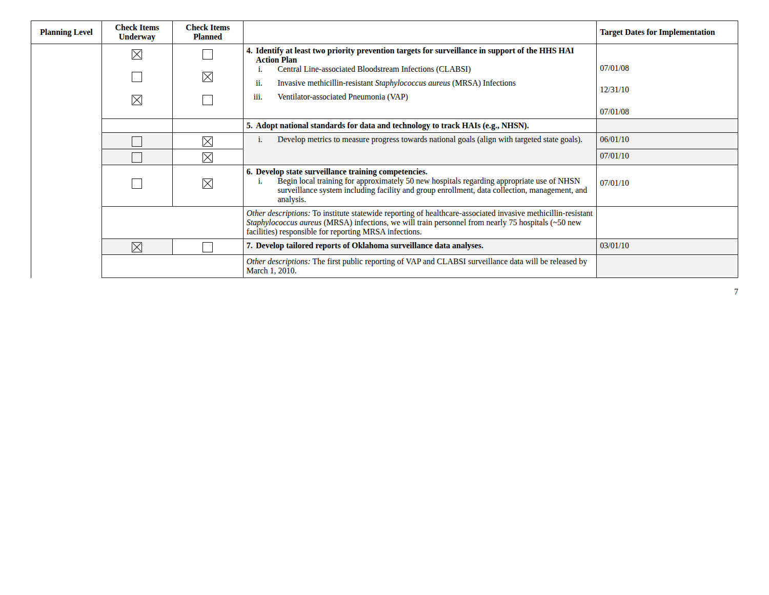| Planning Level | Check Items Underway | Check Items Planned | | Target Dates for Implementation |
| --- | --- | --- | --- | --- |
| | | | 4. Identify at least two priority prevention targets for surveillance in support of the HHS HAI Action Plan Central Line-associated Bloodstream Infections (CLABSI) Invasive methicillin-resistant Staphylococcus aureus (MRSA) Infections Ventilator-associated Pneumonia (VAP) | 07/01/08 12/31/10 07/01/08 |
| | | 5. Adopt national standards for data and technology to track HAIs (e.g., NHSN). | |
| | | Develop metrics to measure progress towards national goals (align with targeted state goals). | 06/01/10 |
| | | 07/01/10 |
| | | 6. Develop state surveillance training competencies. Begin local training for approximately 50 new hospitals regarding appropriate use of NHSN surveillance system including facility and group enrollment, data collection, management, and analysis. | 07/01/10 |
| | Other descriptions: To institute statewide reporting of healthcare-associated invasive methicillin-resistant Staphylococcus aureus (MRSA) infections, we will train personnel from nearly 75 hospitals (~50 new facilities) responsible for reporting MRSA infections. | |
| | | 7. Develop tailored reports of Oklahoma surveillance data analyses. | 03/01/10 |
| | Other descriptions: The first public reporting of VAP and CLABSI surveillance data will be released by March 1, 2010. | |
7